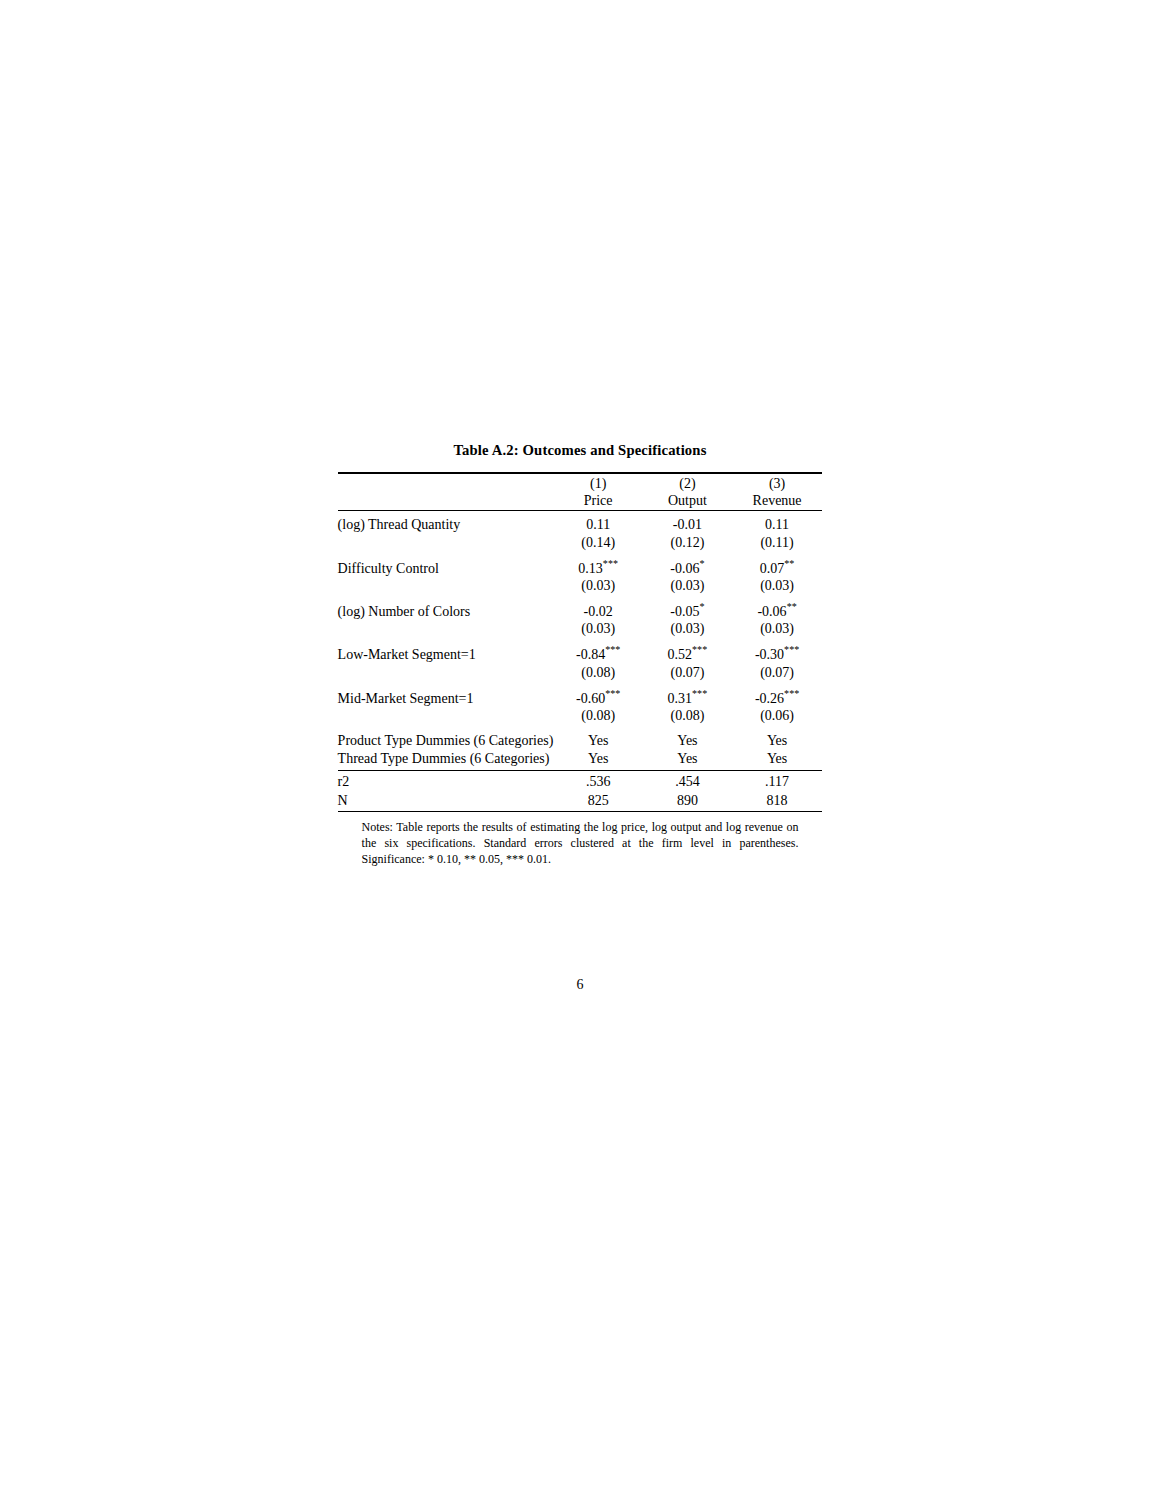Table A.2: Outcomes and Specifications
| | (1) | (2) | (3) |
| | Price | Output | Revenue |
| (log) Thread Quantity | 0.11 | -0.01 | 0.11 |
| | (0.14) | (0.12) | (0.11) |
| Difficulty Control | 0.13 *** | -0.06 * | 0.07 ** |
| | (0.03) | (0.03) | (0.03) |
| (log) Number of Colors | -0.02 | -0.05 * | -0.06 ** |
| | (0.03) | (0.03) | (0.03) |
| Low-Market Segment=1 | -0.84 *** | 0.52 *** | -0.30 *** |
| | (0.08) | (0.07) | (0.07) |
| Mid-Market Segment=1 | -0.60 *** | 0.31 *** | -0.26 *** |
| | (0.08) | (0.08) | (0.06) |
| Product Type Dummies (6 Categories) | Yes | Yes | Yes |
| Thread Type Dummies (6 Categories) | Yes | Yes | Yes |
| r2 | .536 | .454 | .117 |
| N | 825 | 890 | 818 |
Notes: Table reports the results of estimating the log price, log output and log revenue on the six specifications. Standard errors clustered at the firm level in parentheses. Significance: * 0.10, ** 0.05, *** 0.01.
6